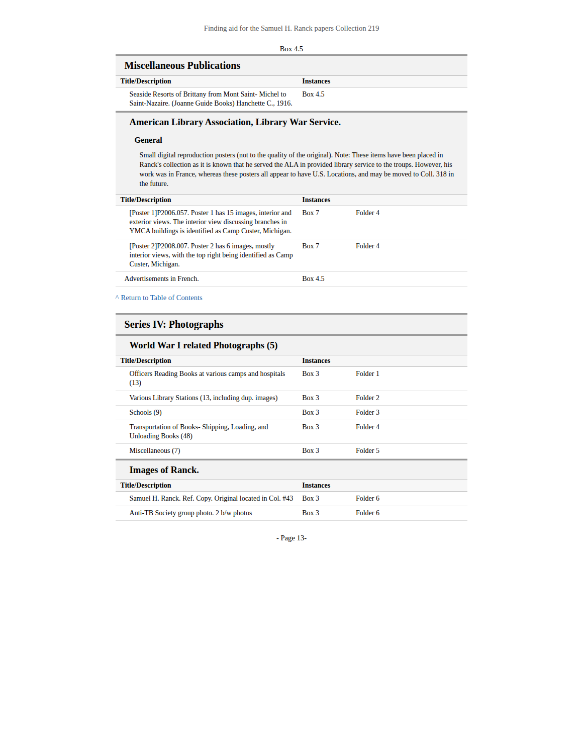Finding aid for the Samuel H. Ranck papers Collection 219
Box 4.5
Miscellaneous Publications
| Title/Description | Instances | | |
| --- | --- | --- | --- |
| Seaside Resorts of Brittany from Mont Saint- Michel to Saint-Nazaire. (Joanne Guide Books) Hanchette C., 1916. | Box 4.5 | | |
American Library Association, Library War Service.
General
Small digital reproduction posters (not to the quality of the original). Note: These items have been placed in Ranck's collection as it is known that he served the ALA in provided library service to the troups. However, his work was in France, whereas these posters all appear to have U.S. Locations, and may be moved to Coll. 318 in the future.
| Title/Description | Instances | | |
| --- | --- | --- | --- |
| [Poster 1]P2006.057. Poster 1 has 15 images, interior and exterior views. The interior view discussing branches in YMCA buildings is identified as Camp Custer, Michigan. | Box 7 | Folder 4 | |
| [Poster 2]P2008.007. Poster 2 has 6 images, mostly interior views, with the top right being identified as Camp Custer, Michigan. | Box 7 | Folder 4 | |
| Advertisements in French. | Box 4.5 | | |
^Return to Table of Contents
Series IV: Photographs
World War I related Photographs (5)
| Title/Description | Instances | | |
| --- | --- | --- | --- |
| Officers Reading Books at various camps and hospitals (13) | Box 3 | Folder 1 | |
| Various Library Stations (13, including dup. images) | Box 3 | Folder 2 | |
| Schools (9) | Box 3 | Folder 3 | |
| Transportation of Books- Shipping, Loading, and Unloading Books (48) | Box 3 | Folder 4 | |
| Miscellaneous (7) | Box 3 | Folder 5 | |
Images of Ranck.
| Title/Description | Instances | | |
| --- | --- | --- | --- |
| Samuel H. Ranck. Ref. Copy. Original located in Col. #43 | Box 3 | Folder 6 | |
| Anti-TB Society group photo. 2 b/w photos | Box 3 | Folder 6 | |
- Page 13-